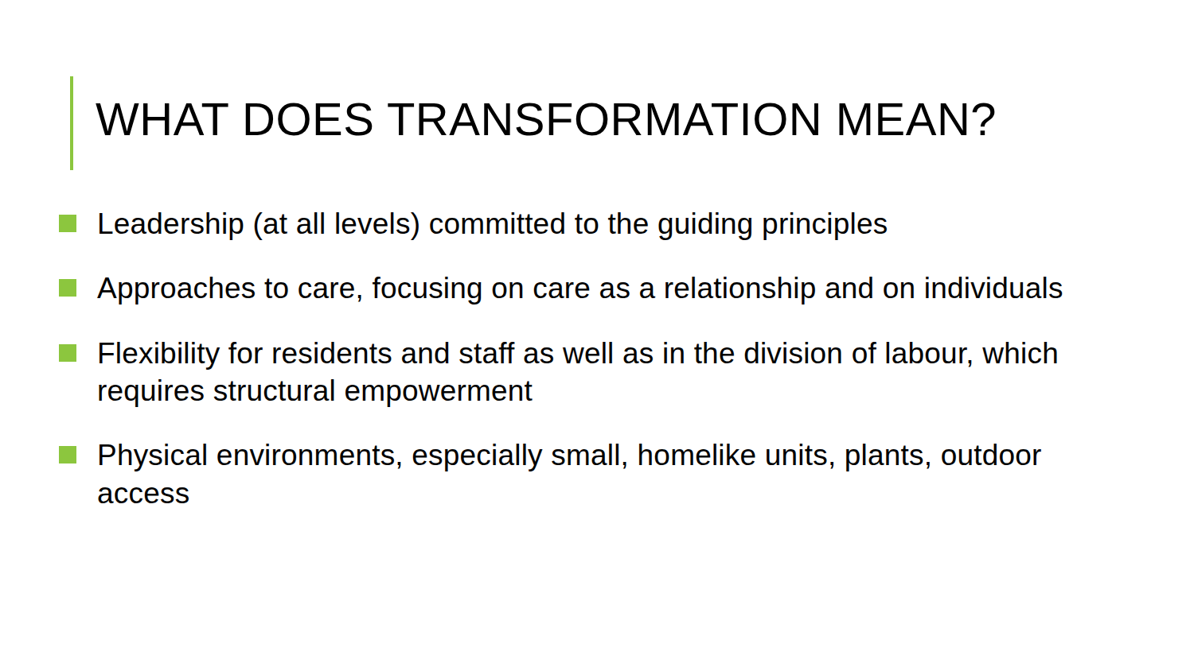What does transformation mean?
Leadership (at all levels) committed to the guiding principles
Approaches to care, focusing on care as a relationship and on individuals
Flexibility for residents and staff as well as in the division of labour, which requires structural empowerment
Physical environments, especially small, homelike units, plants, outdoor access